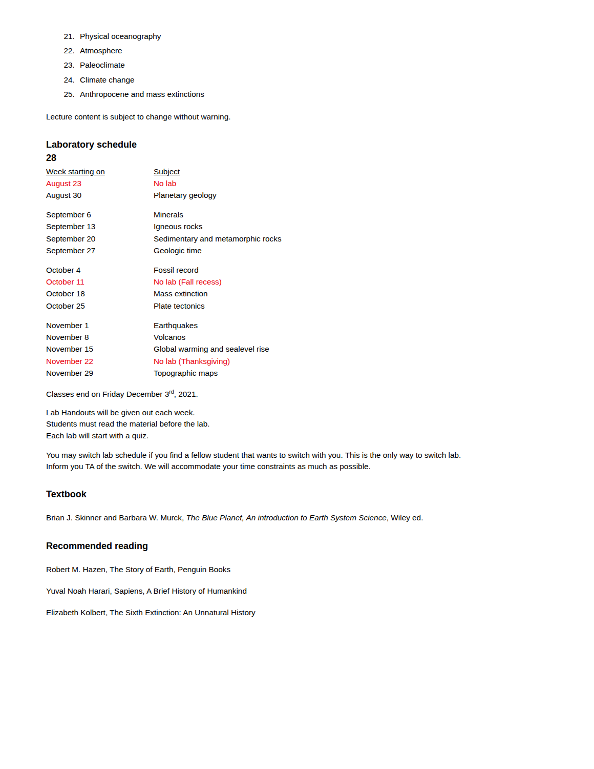Physical oceanography
Atmosphere
Paleoclimate
Climate change
Anthropocene and mass extinctions
Lecture content is subject to change without warning.
Laboratory schedule
28
| Week starting on | Subject |
| August 23 | No lab |
| August 30 | Planetary geology |
| September 6 | Minerals |
| September 13 | Igneous rocks |
| September 20 | Sedimentary and metamorphic rocks |
| September 27 | Geologic time |
| October 4 | Fossil record |
| October 11 | No lab (Fall recess) |
| October 18 | Mass extinction |
| October 25 | Plate tectonics |
| November 1 | Earthquakes |
| November 8 | Volcanos |
| November 15 | Global warming and sealevel rise |
| November 22 | No lab (Thanksgiving) |
| November 29 | Topographic maps |
Classes end on Friday December 3rd, 2021.
Lab Handouts will be given out each week.
Students must read the material before the lab.
Each lab will start with a quiz.
You may switch lab schedule if you find a fellow student that wants to switch with you. This is the only way to switch lab. Inform you TA of the switch. We will accommodate your time constraints as much as possible.
Textbook
Brian J. Skinner and Barbara W. Murck, The Blue Planet, An introduction to Earth System Science, Wiley ed.
Recommended reading
Robert M. Hazen, The Story of Earth, Penguin Books
Yuval Noah Harari, Sapiens, A Brief History of Humankind
Elizabeth Kolbert, The Sixth Extinction: An Unnatural History